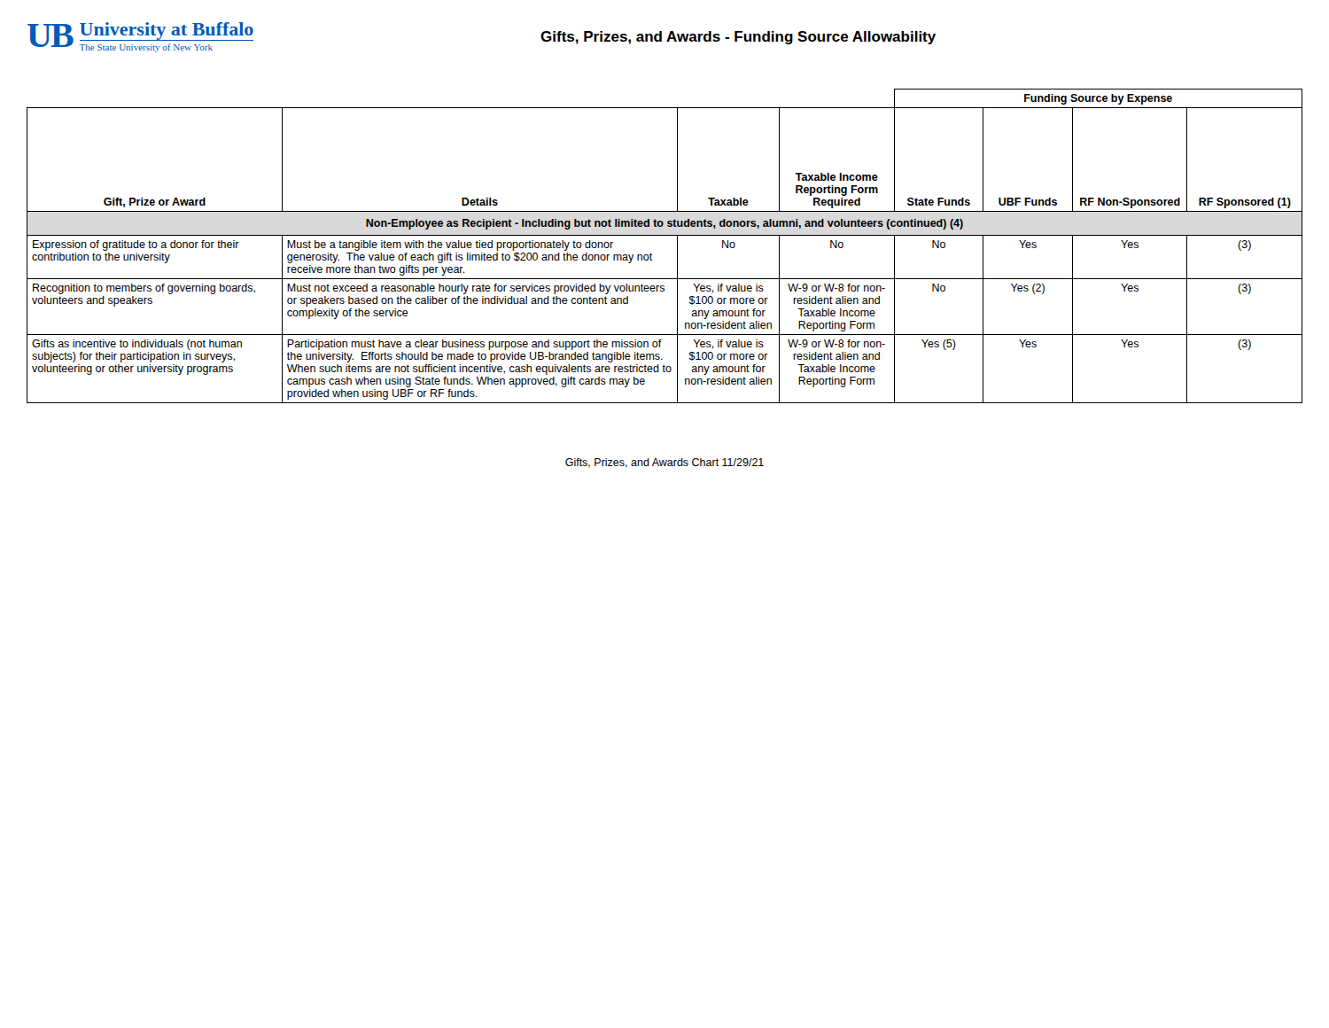UB
University at Buffalo
The State University of New York
Gifts, Prizes, and Awards - Funding Source Allowability
| | | | | Funding Source by Expense |
| Gift, Prize or Award | Details | Taxable | Taxable Income Reporting Form Required | State Funds | UBF Funds | RF Non-Sponsored | RF Sponsored (1) |
| Non-Employee as Recipient - Including but not limited to students, donors, alumni, and volunteers (continued) (4) |
| Expression of gratitude to a donor for their contribution to the university | Must be a tangible item with the value tied proportionately to donor generosity. The value of each gift is limited to $200 and the donor may not receive more than two gifts per year. | No | No | No | Yes | Yes | (3) |
| Recognition to members of governing boards, volunteers and speakers | Must not exceed a reasonable hourly rate for services provided by volunteers or speakers based on the caliber of the individual and the content and complexity of the service | Yes, if value is $100 or more or any amount for non-resident alien | W-9 or W-8 for non-resident alien and Taxable Income Reporting Form | No | Yes (2) | Yes | (3) |
| Gifts as incentive to individuals (not human subjects) for their participation in surveys, volunteering or other university programs | Participation must have a clear business purpose and support the mission of the university. Efforts should be made to provide UB-branded tangible items. When such items are not sufficient incentive, cash equivalents are restricted to campus cash when using State funds. When approved, gift cards may be provided when using UBF or RF funds. | Yes, if value is $100 or more or any amount for non-resident alien | W-9 or W-8 for non-resident alien and Taxable Income Reporting Form | Yes (5) | Yes | Yes | (3) |
Gifts, Prizes, and Awards Chart 11/29/21